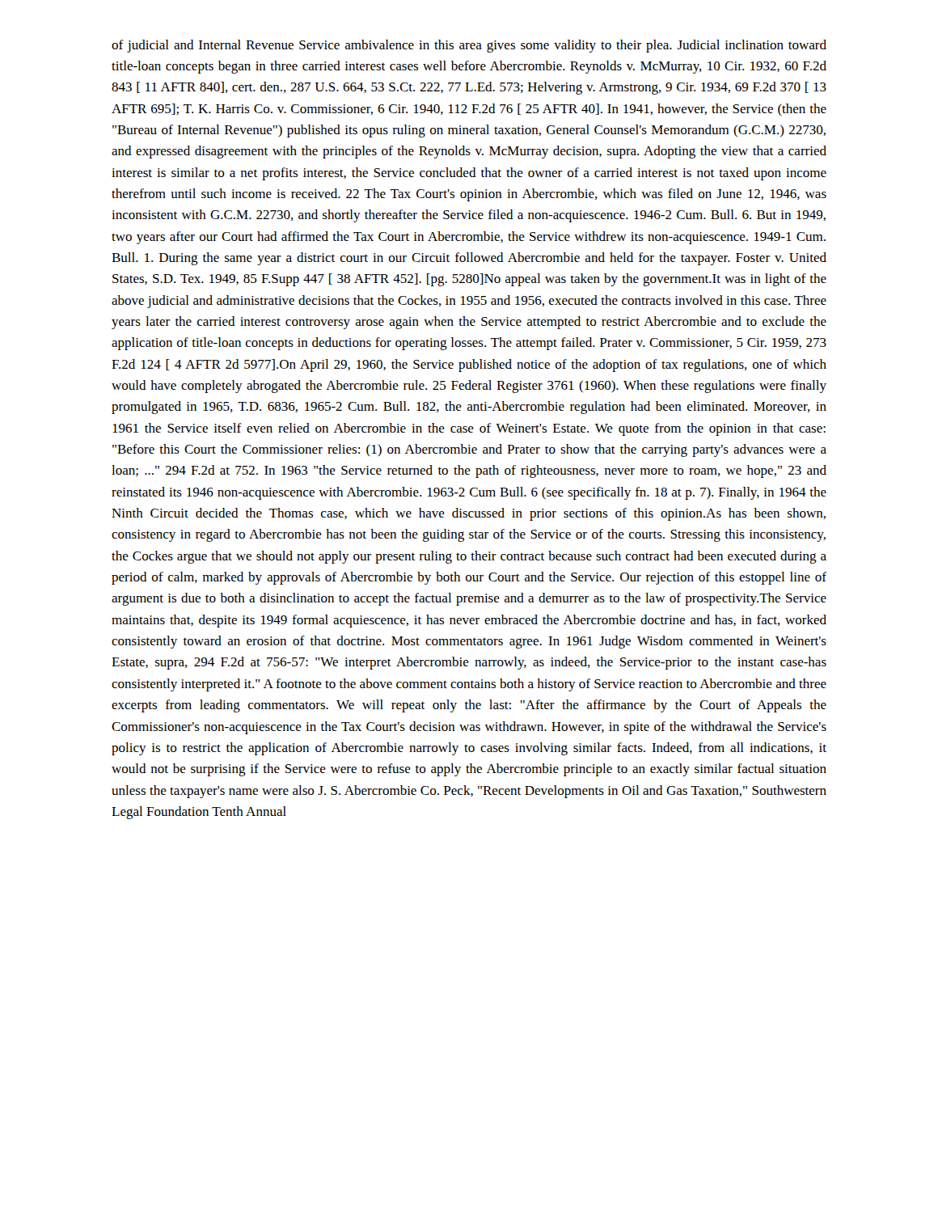of judicial and Internal Revenue Service ambivalence in this area gives some validity to their plea. Judicial inclination toward title-loan concepts began in three carried interest cases well before Abercrombie. Reynolds v. McMurray, 10 Cir. 1932, 60 F.2d 843 [ 11 AFTR 840], cert. den., 287 U.S. 664, 53 S.Ct. 222, 77 L.Ed. 573; Helvering v. Armstrong, 9 Cir. 1934, 69 F.2d 370 [ 13 AFTR 695]; T. K. Harris Co. v. Commissioner, 6 Cir. 1940, 112 F.2d 76 [ 25 AFTR 40]. In 1941, however, the Service (then the "Bureau of Internal Revenue") published its opus ruling on mineral taxation, General Counsel's Memorandum (G.C.M.) 22730, and expressed disagreement with the principles of the Reynolds v. McMurray decision, supra. Adopting the view that a carried interest is similar to a net profits interest, the Service concluded that the owner of a carried interest is not taxed upon income therefrom until such income is received. 22 The Tax Court's opinion in Abercrombie, which was filed on June 12, 1946, was inconsistent with G.C.M. 22730, and shortly thereafter the Service filed a non-acquiescence. 1946-2 Cum. Bull. 6. But in 1949, two years after our Court had affirmed the Tax Court in Abercrombie, the Service withdrew its non-acquiescence. 1949-1 Cum. Bull. 1. During the same year a district court in our Circuit followed Abercrombie and held for the taxpayer. Foster v. United States, S.D. Tex. 1949, 85 F.Supp 447 [ 38 AFTR 452]. [pg. 5280] No appeal was taken by the government.It was in light of the above judicial and administrative decisions that the Cockes, in 1955 and 1956, executed the contracts involved in this case. Three years later the carried interest controversy arose again when the Service attempted to restrict Abercrombie and to exclude the application of title-loan concepts in deductions for operating losses. The attempt failed. Prater v. Commissioner, 5 Cir. 1959, 273 F.2d 124 [ 4 AFTR 2d 5977].On April 29, 1960, the Service published notice of the adoption of tax regulations, one of which would have completely abrogated the Abercrombie rule. 25 Federal Register 3761 (1960). When these regulations were finally promulgated in 1965, T.D. 6836, 1965-2 Cum. Bull. 182, the anti-Abercrombie regulation had been eliminated. Moreover, in 1961 the Service itself even relied on Abercrombie in the case of Weinert's Estate. We quote from the opinion in that case: "Before this Court the Commissioner relies: (1) on Abercrombie and Prater to show that the carrying party's advances were a loan; ..." 294 F.2d at 752. In 1963 "the Service returned to the path of righteousness, never more to roam, we hope," 23 and reinstated its 1946 non-acquiescence with Abercrombie. 1963-2 Cum Bull. 6 (see specifically fn. 18 at p. 7). Finally, in 1964 the Ninth Circuit decided the Thomas case, which we have discussed in prior sections of this opinion.As has been shown, consistency in regard to Abercrombie has not been the guiding star of the Service or of the courts. Stressing this inconsistency, the Cockes argue that we should not apply our present ruling to their contract because such contract had been executed during a period of calm, marked by approvals of Abercrombie by both our Court and the Service. Our rejection of this estoppel line of argument is due to both a disinclination to accept the factual premise and a demurrer as to the law of prospectivity.The Service maintains that, despite its 1949 formal acquiescence, it has never embraced the Abercrombie doctrine and has, in fact, worked consistently toward an erosion of that doctrine. Most commentators agree. In 1961 Judge Wisdom commented in Weinert's Estate, supra, 294 F.2d at 756-57: "We interpret Abercrombie narrowly, as indeed, the Service-prior to the instant case-has consistently interpreted it." A footnote to the above comment contains both a history of Service reaction to Abercrombie and three excerpts from leading commentators. We will repeat only the last: "After the affirmance by the Court of Appeals the Commissioner's non-acquiescence in the Tax Court's decision was withdrawn. However, in spite of the withdrawal the Service's policy is to restrict the application of Abercrombie narrowly to cases involving similar facts. Indeed, from all indications, it would not be surprising if the Service were to refuse to apply the Abercrombie principle to an exactly similar factual situation unless the taxpayer's name were also J. S. Abercrombie Co. Peck, "Recent Developments in Oil and Gas Taxation," Southwestern Legal Foundation Tenth Annual